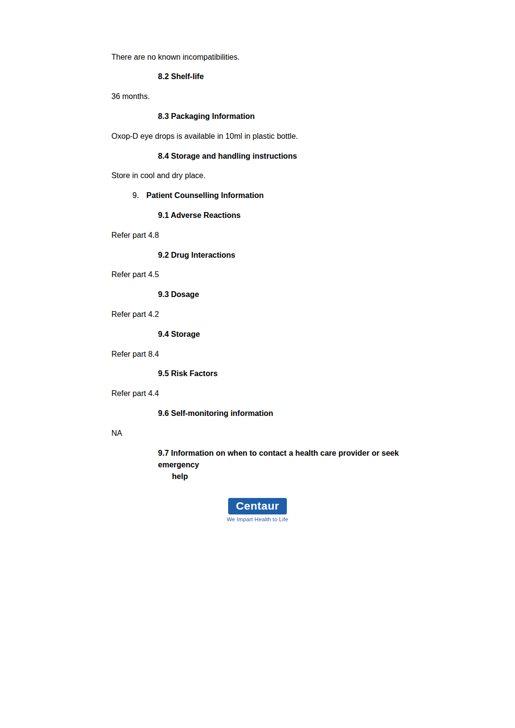There are no known incompatibilities.
8.2 Shelf-life
36 months.
8.3 Packaging Information
Oxop-D eye drops is available in 10ml in plastic bottle.
8.4 Storage and handling instructions
Store in cool and dry place.
9. Patient Counselling Information
9.1 Adverse Reactions
Refer part 4.8
9.2 Drug Interactions
Refer part 4.5
9.3 Dosage
Refer part 4.2
9.4 Storage
Refer part 8.4
9.5 Risk Factors
Refer part 4.4
9.6 Self-monitoring information
NA
9.7 Information on when to contact a health care provider or seek emergency help
Centaur
We Impart Health to Life